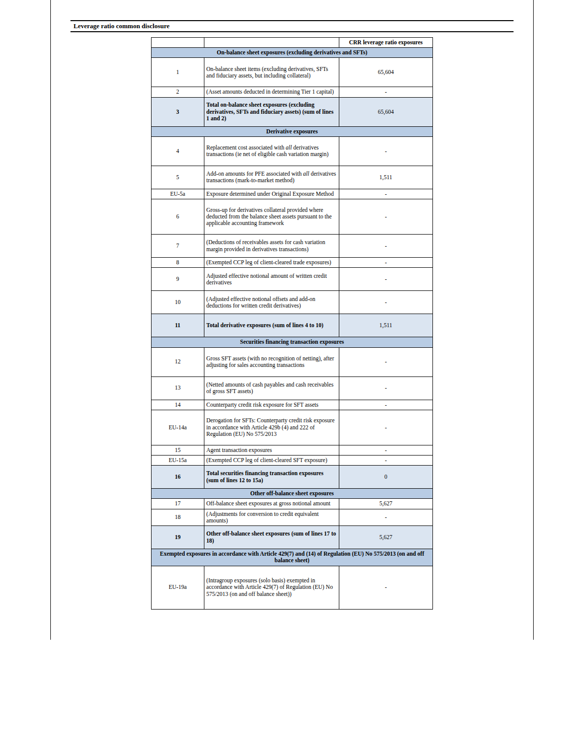Leverage ratio common disclosure
| | | CRR leverage ratio exposures |
| On-balance sheet exposures (excluding derivatives and SFTs) |
| 1 | On-balance sheet items (excluding derivatives, SFTs and fiduciary assets, but including collateral) | 65,604 |
| 2 | (Asset amounts deducted in determining Tier 1 capital) | - |
| 3 | Total on-balance sheet exposures (excluding derivatives, SFTs and fiduciary assets) (sum of lines 1 and 2) | 65,604 |
| Derivative exposures |
| 4 | Replacement cost associated with all derivatives transactions (ie net of eligible cash variation margin) | - |
| 5 | Add-on amounts for PFE associated with all derivatives transactions (mark-to-market method) | 1,511 |
| EU-5a | Exposure determined under Original Exposure Method | - |
| 6 | Gross-up for derivatives collateral provided where deducted from the balance sheet assets pursuant to the applicable accounting framework | - |
| 7 | (Deductions of receivables assets for cash variation margin provided in derivatives transactions) | - |
| 8 | (Exempted CCP leg of client-cleared trade exposures) | - |
| 9 | Adjusted effective notional amount of written credit derivatives | - |
| 10 | (Adjusted effective notional offsets and add-on deductions for written credit derivatives) | - |
| 11 | Total derivative exposures (sum of lines 4 to 10) | 1,511 |
| Securities financing transaction exposures |
| 12 | Gross SFT assets (with no recognition of netting), after adjusting for sales accounting transactions | - |
| 13 | (Netted amounts of cash payables and cash receivables of gross SFT assets) | - |
| 14 | Counterparty credit risk exposure for SFT assets | - |
| EU-14a | Derogation for SFTs: Counterparty credit risk exposure in accordance with Article 429b (4) and 222 of Regulation (EU) No 575/2013 | - |
| 15 | Agent transaction exposures | - |
| EU-15a | (Exempted CCP leg of client-cleared SFT exposure) | - |
| 16 | Total securities financing transaction exposures (sum of lines 12 to 15a) | 0 |
| Other off-balance sheet exposures |
| 17 | Off-balance sheet exposures at gross notional amount | 5,627 |
| 18 | (Adjustments for conversion to credit equivalent amounts) | - |
| 19 | Other off-balance sheet exposures (sum of lines 17 to 18) | 5,627 |
| Exempted exposures in accordance with Article 429(7) and (14) of Regulation (EU) No 575/2013 (on and off balance sheet) |
| EU-19a | (Intragroup exposures (solo basis) exempted in accordance with Article 429(7) of Regulation (EU) No 575/2013 (on and off balance sheet)) | - |